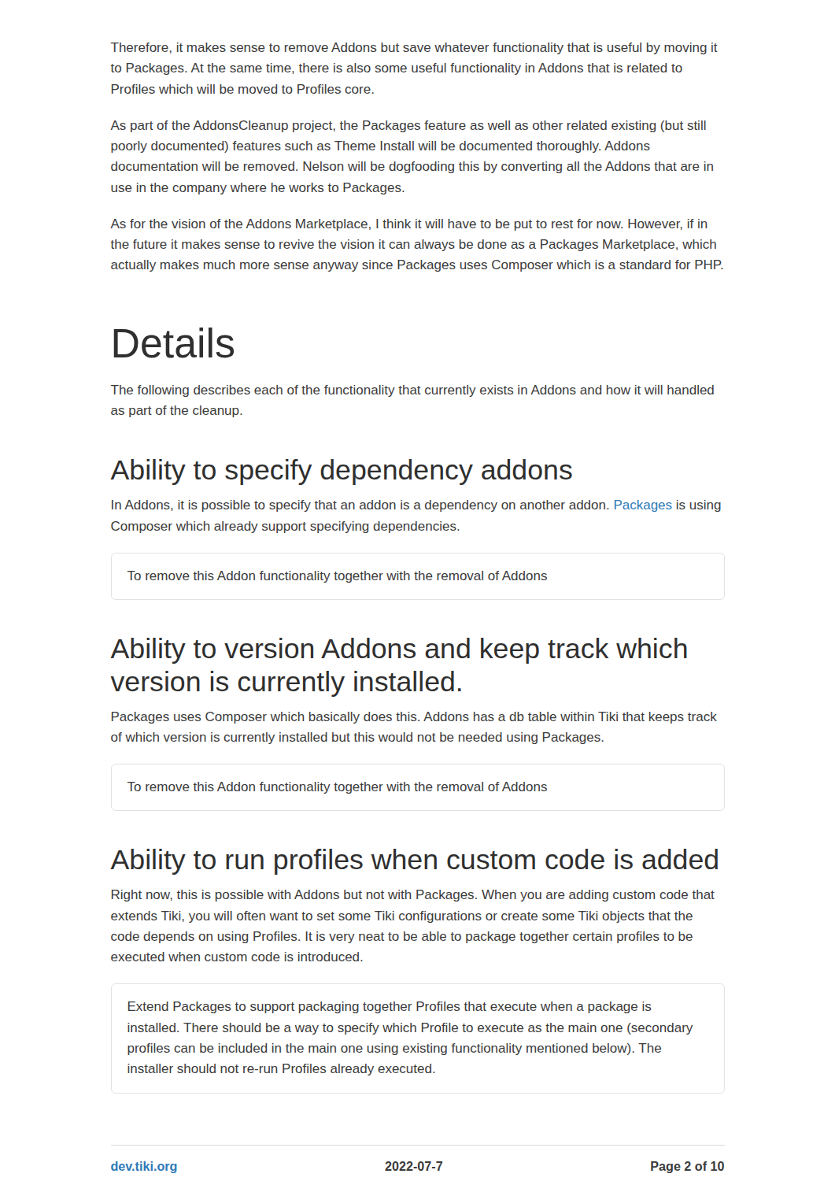Therefore, it makes sense to remove Addons but save whatever functionality that is useful by moving it to Packages. At the same time, there is also some useful functionality in Addons that is related to Profiles which will be moved to Profiles core.
As part of the AddonsCleanup project, the Packages feature as well as other related existing (but still poorly documented) features such as Theme Install will be documented thoroughly. Addons documentation will be removed. Nelson will be dogfooding this by converting all the Addons that are in use in the company where he works to Packages.
As for the vision of the Addons Marketplace, I think it will have to be put to rest for now. However, if in the future it makes sense to revive the vision it can always be done as a Packages Marketplace, which actually makes much more sense anyway since Packages uses Composer which is a standard for PHP.
Details
The following describes each of the functionality that currently exists in Addons and how it will handled as part of the cleanup.
Ability to specify dependency addons
In Addons, it is possible to specify that an addon is a dependency on another addon. Packages is using Composer which already support specifying dependencies.
To remove this Addon functionality together with the removal of Addons
Ability to version Addons and keep track which version is currently installed.
Packages uses Composer which basically does this. Addons has a db table within Tiki that keeps track of which version is currently installed but this would not be needed using Packages.
To remove this Addon functionality together with the removal of Addons
Ability to run profiles when custom code is added
Right now, this is possible with Addons but not with Packages. When you are adding custom code that extends Tiki, you will often want to set some Tiki configurations or create some Tiki objects that the code depends on using Profiles. It is very neat to be able to package together certain profiles to be executed when custom code is introduced.
Extend Packages to support packaging together Profiles that execute when a package is installed. There should be a way to specify which Profile to execute as the main one (secondary profiles can be included in the main one using existing functionality mentioned below). The installer should not re-run Profiles already executed.
dev.tiki.org
2022-07-7
Page 2 of 10